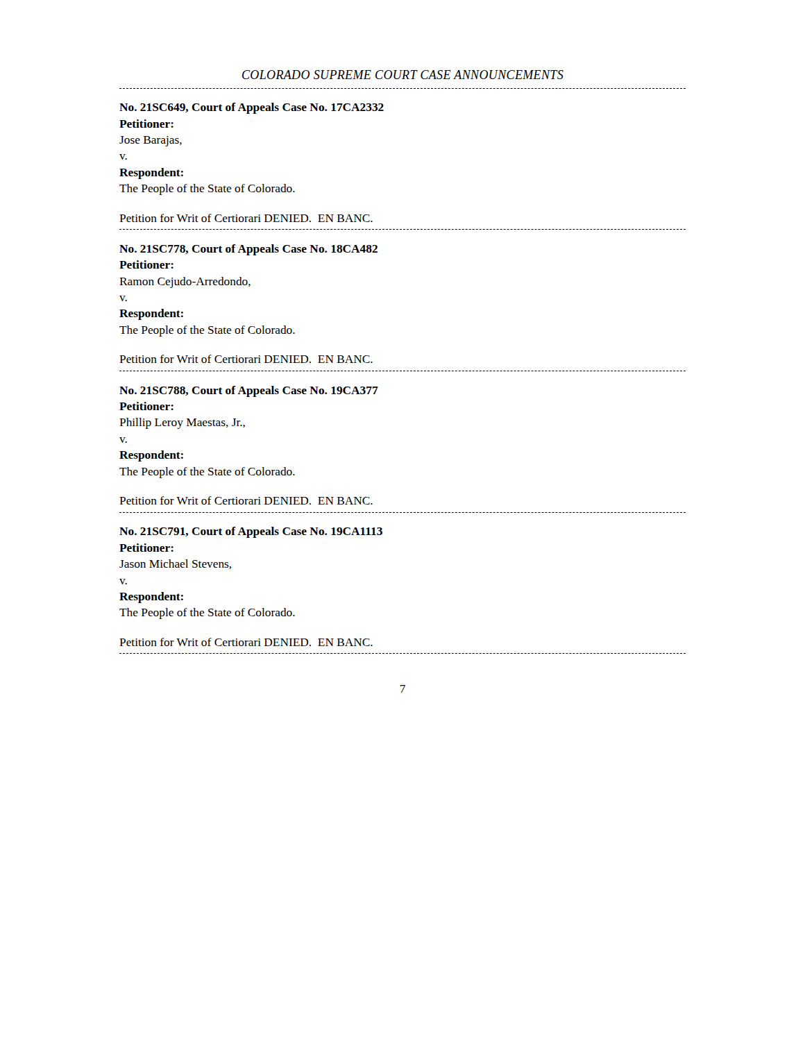COLORADO SUPREME COURT CASE ANNOUNCEMENTS
No. 21SC649, Court of Appeals Case No. 17CA2332
Petitioner:
Jose Barajas,
v.
Respondent:
The People of the State of Colorado.
Petition for Writ of Certiorari DENIED. EN BANC.
No. 21SC778, Court of Appeals Case No. 18CA482
Petitioner:
Ramon Cejudo-Arredondo,
v.
Respondent:
The People of the State of Colorado.
Petition for Writ of Certiorari DENIED. EN BANC.
No. 21SC788, Court of Appeals Case No. 19CA377
Petitioner:
Phillip Leroy Maestas, Jr.,
v.
Respondent:
The People of the State of Colorado.
Petition for Writ of Certiorari DENIED. EN BANC.
No. 21SC791, Court of Appeals Case No. 19CA1113
Petitioner:
Jason Michael Stevens,
v.
Respondent:
The People of the State of Colorado.
Petition for Writ of Certiorari DENIED. EN BANC.
7